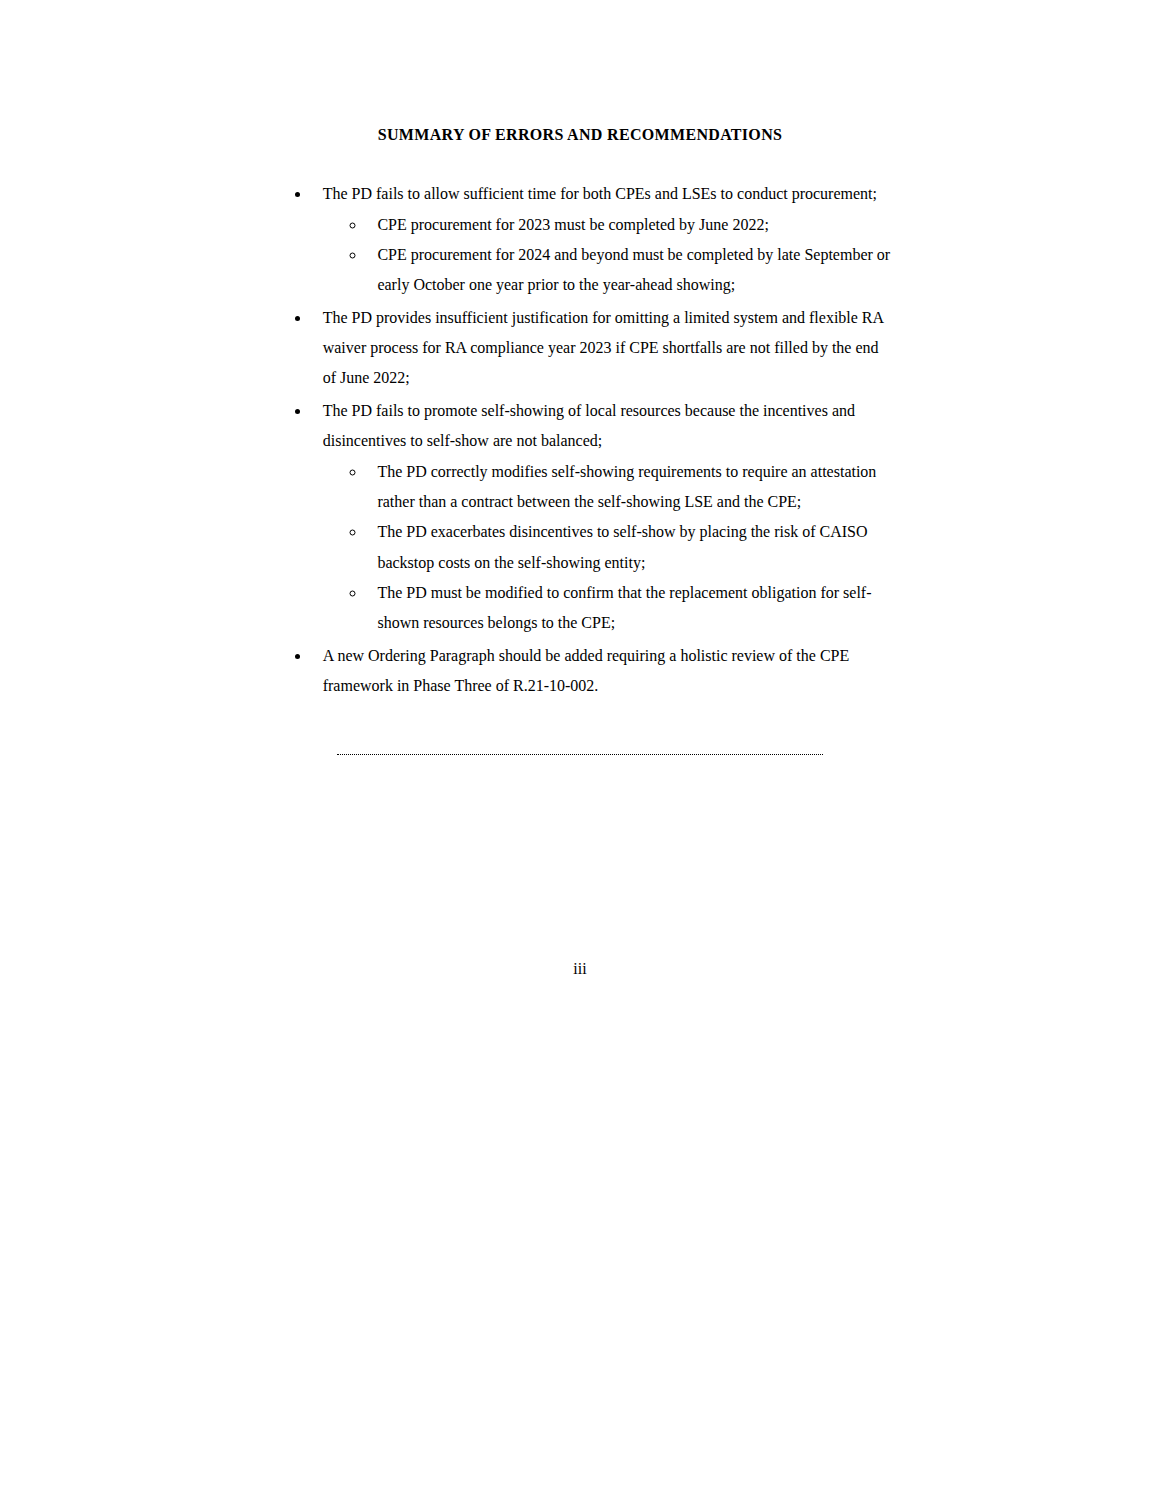Summary of Errors and Recommendations
The PD fails to allow sufficient time for both CPEs and LSEs to conduct procurement;
CPE procurement for 2023 must be completed by June 2022;
CPE procurement for 2024 and beyond must be completed by late September or early October one year prior to the year-ahead showing;
The PD provides insufficient justification for omitting a limited system and flexible RA waiver process for RA compliance year 2023 if CPE shortfalls are not filled by the end of June 2022;
The PD fails to promote self-showing of local resources because the incentives and disincentives to self-show are not balanced;
The PD correctly modifies self-showing requirements to require an attestation rather than a contract between the self-showing LSE and the CPE;
The PD exacerbates disincentives to self-show by placing the risk of CAISO backstop costs on the self-showing entity;
The PD must be modified to confirm that the replacement obligation for self-shown resources belongs to the CPE;
A new Ordering Paragraph should be added requiring a holistic review of the CPE framework in Phase Three of R.21-10-002.
iii